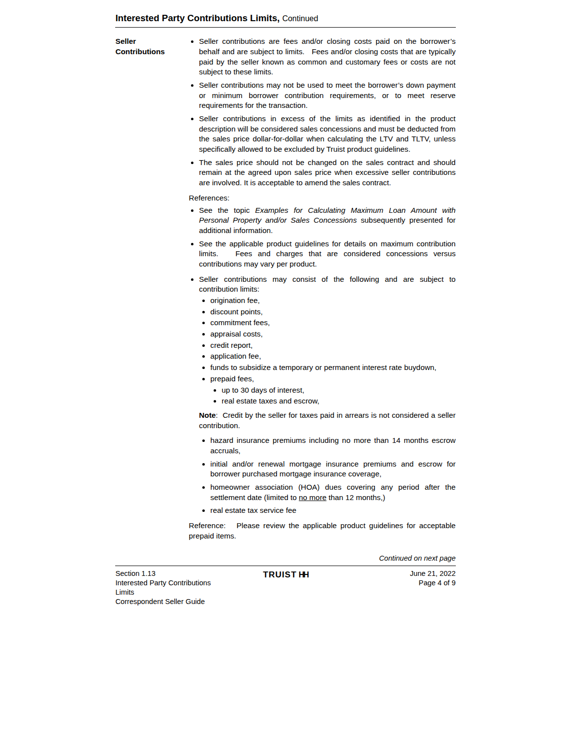Interested Party Contributions Limits, Continued
Seller
Contributions
Seller contributions are fees and/or closing costs paid on the borrower’s behalf and are subject to limits. Fees and/or closing costs that are typically paid by the seller known as common and customary fees or costs are not subject to these limits.
Seller contributions may not be used to meet the borrower’s down payment or minimum borrower contribution requirements, or to meet reserve requirements for the transaction.
Seller contributions in excess of the limits as identified in the product description will be considered sales concessions and must be deducted from the sales price dollar-for-dollar when calculating the LTV and TLTV, unless specifically allowed to be excluded by Truist product guidelines.
The sales price should not be changed on the sales contract and should remain at the agreed upon sales price when excessive seller contributions are involved. It is acceptable to amend the sales contract.
References:
See the topic Examples for Calculating Maximum Loan Amount with Personal Property and/or Sales Concessions subsequently presented for additional information.
See the applicable product guidelines for details on maximum contribution limits. Fees and charges that are considered concessions versus contributions may vary per product.
Seller contributions may consist of the following and are subject to contribution limits:
origination fee,
discount points,
commitment fees,
appraisal costs,
credit report,
application fee,
funds to subsidize a temporary or permanent interest rate buydown,
prepaid fees,
up to 30 days of interest,
real estate taxes and escrow,
Note: Credit by the seller for taxes paid in arrears is not considered a seller contribution.
hazard insurance premiums including no more than 14 months escrow accruals,
initial and/or renewal mortgage insurance premiums and escrow for borrower purchased mortgage insurance coverage,
homeowner association (HOA) dues covering any period after the settlement date (limited to no more than 12 months,)
real estate tax service fee
Reference: Please review the applicable product guidelines for acceptable prepaid items.
Continued on next page
Section 1.13
Interested Party Contributions Limits
Correspondent Seller Guide
TRUISTHH
June 21, 2022
Page 4 of 9